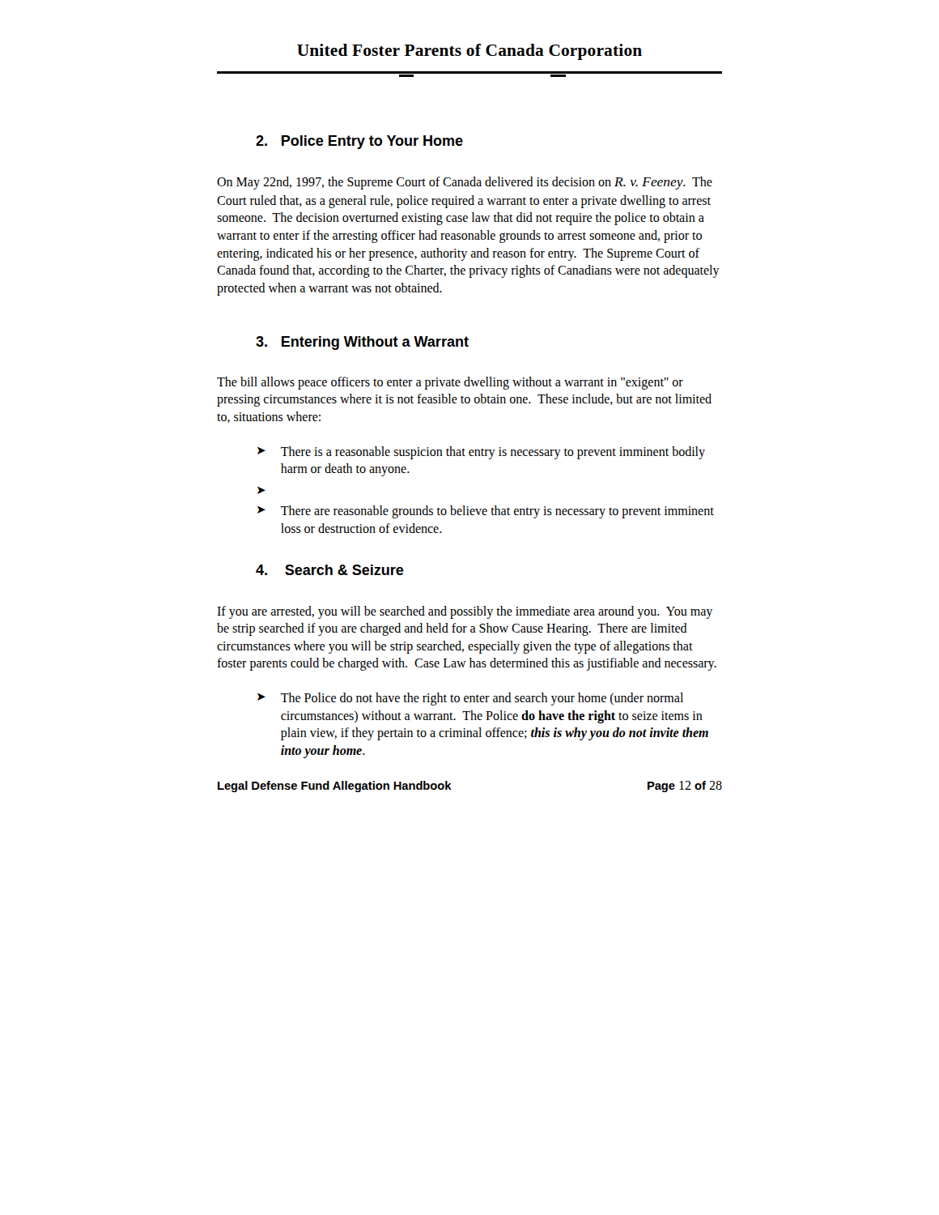United Foster Parents of Canada Corporation
2. Police Entry to Your Home
On May 22nd, 1997, the Supreme Court of Canada delivered its decision on R. v. Feeney. The Court ruled that, as a general rule, police required a warrant to enter a private dwelling to arrest someone. The decision overturned existing case law that did not require the police to obtain a warrant to enter if the arresting officer had reasonable grounds to arrest someone and, prior to entering, indicated his or her presence, authority and reason for entry. The Supreme Court of Canada found that, according to the Charter, the privacy rights of Canadians were not adequately protected when a warrant was not obtained.
3. Entering Without a Warrant
The bill allows peace officers to enter a private dwelling without a warrant in "exigent" or pressing circumstances where it is not feasible to obtain one. These include, but are not limited to, situations where:
There is a reasonable suspicion that entry is necessary to prevent imminent bodily harm or death to anyone.
There are reasonable grounds to believe that entry is necessary to prevent imminent loss or destruction of evidence.
4. Search & Seizure
If you are arrested, you will be searched and possibly the immediate area around you. You may be strip searched if you are charged and held for a Show Cause Hearing. There are limited circumstances where you will be strip searched, especially given the type of allegations that foster parents could be charged with. Case Law has determined this as justifiable and necessary.
The Police do not have the right to enter and search your home (under normal circumstances) without a warrant. The Police do have the right to seize items in plain view, if they pertain to a criminal offence; this is why you do not invite them into your home.
Legal Defense Fund Allegation Handbook
Page 12 of 28